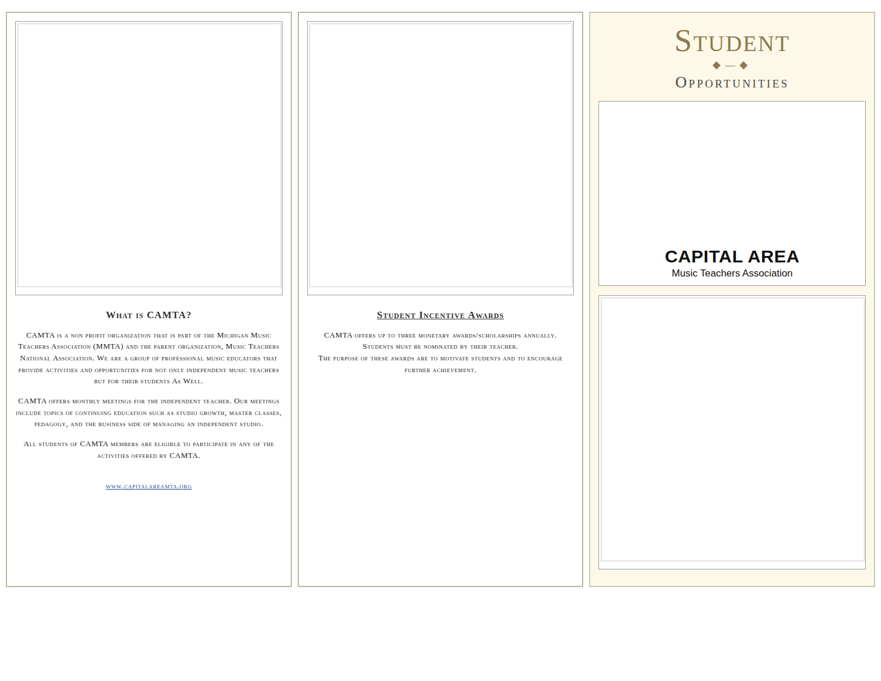What is CAMTA?
CAMTA is a non profit organization that is part of the Michigan Music Teachers Association (MMTA) and the parent organization, Music Teachers National Association. We are a group of professional music educators that provide activities and opportunities for not only independent music teachers but for their students As Well.
CAMTA offers monthly meetings for the independent teacher. Our meetings include topics of continuing education such as studio growth, master classes, pedagogy, and the business side of managing an independent studio.
All students of CAMTA members are eligible to participate in any of the activities offered by CAMTA.
www.capitalareamta.org
Student Incentive Awards
CAMTA offers up to three monetary awards/scholarships annually.
Students must be nominated by their teacher.
The purpose of these awards are to motivate students and to encourage further achievement.
Student
◆—◆
Opportunities
CAPITAL AREA
Music Teachers Association